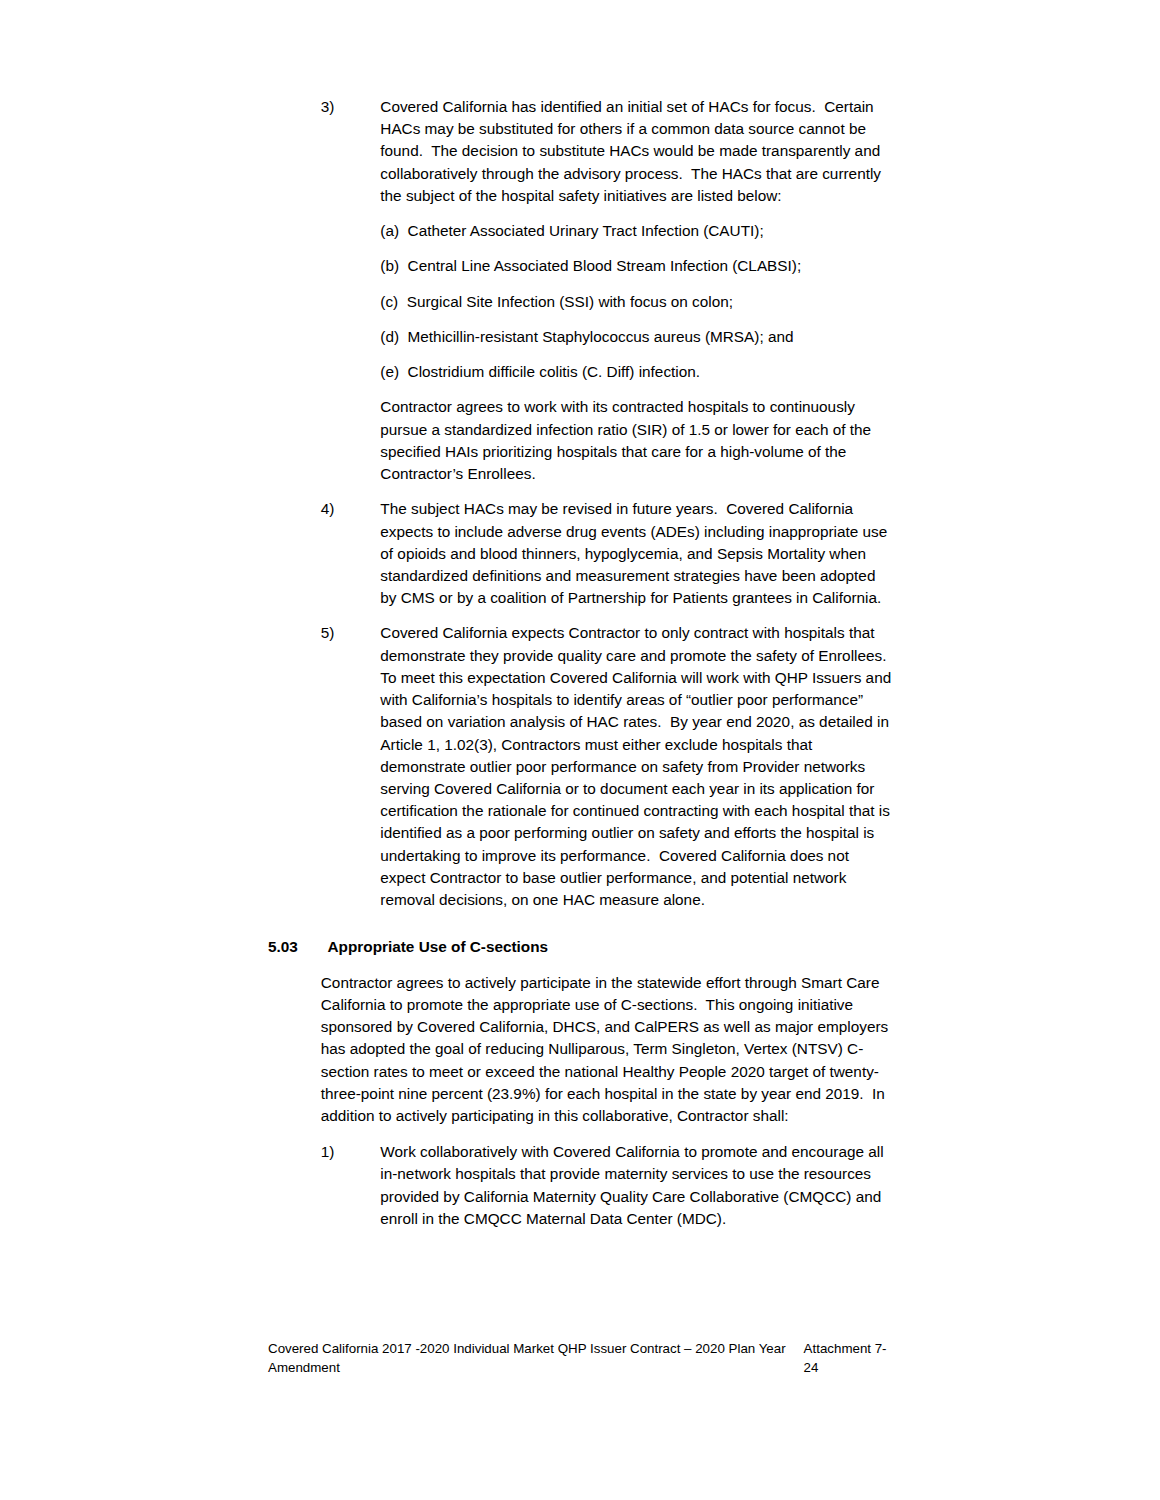3)
Covered California has identified an initial set of HACs for focus. Certain HACs may be substituted for others if a common data source cannot be found. The decision to substitute HACs would be made transparently and collaboratively through the advisory process. The HACs that are currently the subject of the hospital safety initiatives are listed below:
(a) Catheter Associated Urinary Tract Infection (CAUTI);
(b) Central Line Associated Blood Stream Infection (CLABSI);
(c) Surgical Site Infection (SSI) with focus on colon;
(d) Methicillin-resistant Staphylococcus aureus (MRSA); and
(e) Clostridium difficile colitis (C. Diff) infection.
Contractor agrees to work with its contracted hospitals to continuously pursue a standardized infection ratio (SIR) of 1.5 or lower for each of the specified HAIs prioritizing hospitals that care for a high-volume of the Contractor’s Enrollees.
4)
The subject HACs may be revised in future years. Covered California expects to include adverse drug events (ADEs) including inappropriate use of opioids and blood thinners, hypoglycemia, and Sepsis Mortality when standardized definitions and measurement strategies have been adopted by CMS or by a coalition of Partnership for Patients grantees in California.
5)
Covered California expects Contractor to only contract with hospitals that demonstrate they provide quality care and promote the safety of Enrollees. To meet this expectation Covered California will work with QHP Issuers and with California’s hospitals to identify areas of “outlier poor performance” based on variation analysis of HAC rates. By year end 2020, as detailed in Article 1, 1.02(3), Contractors must either exclude hospitals that demonstrate outlier poor performance on safety from Provider networks serving Covered California or to document each year in its application for certification the rationale for continued contracting with each hospital that is identified as a poor performing outlier on safety and efforts the hospital is undertaking to improve its performance. Covered California does not expect Contractor to base outlier performance, and potential network removal decisions, on one HAC measure alone.
5.03 Appropriate Use of C-sections
Contractor agrees to actively participate in the statewide effort through Smart Care California to promote the appropriate use of C-sections. This ongoing initiative sponsored by Covered California, DHCS, and CalPERS as well as major employers has adopted the goal of reducing Nulliparous, Term Singleton, Vertex (NTSV) C-section rates to meet or exceed the national Healthy People 2020 target of twenty-three-point nine percent (23.9%) for each hospital in the state by year end 2019. In addition to actively participating in this collaborative, Contractor shall:
1)
Work collaboratively with Covered California to promote and encourage all in-network hospitals that provide maternity services to use the resources provided by California Maternity Quality Care Collaborative (CMQCC) and enroll in the CMQCC Maternal Data Center (MDC).
Covered California 2017 -2020 Individual Market QHP Issuer Contract – 2020 Plan Year Amendment Attachment 7-24